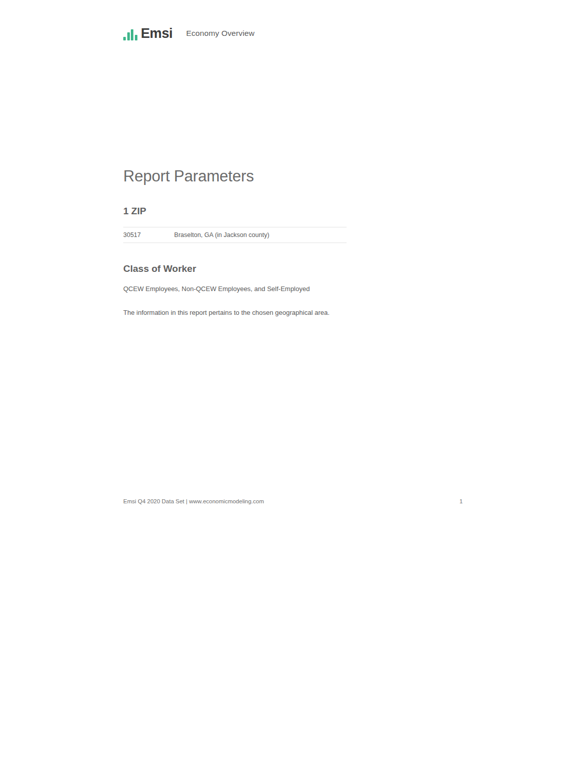Emsi
Economy Overview
Report Parameters
1 ZIP
| 30517 | Braselton, GA (in Jackson county) |
Class of Worker
QCEW Employees, Non-QCEW Employees, and Self-Employed
The information in this report pertains to the chosen geographical area.
Emsi Q4 2020 Data Set | www.economicmodeling.com
1